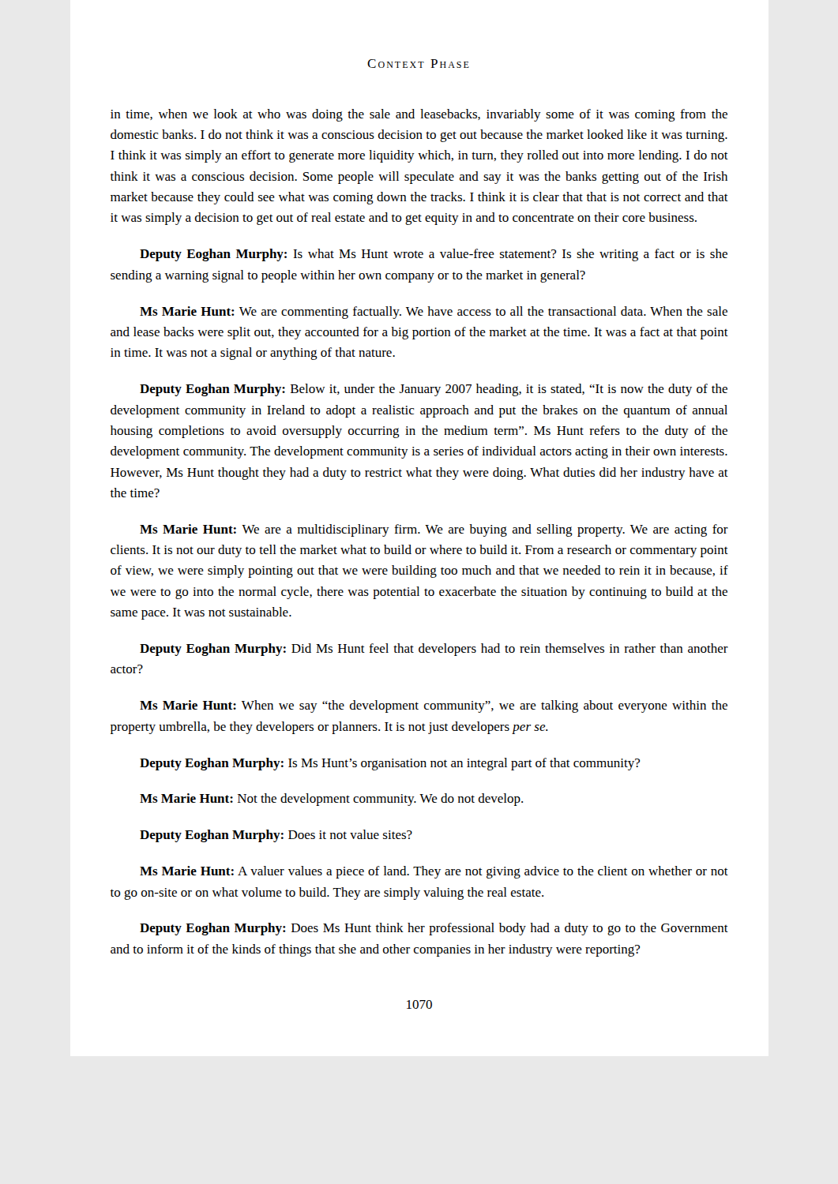Context Phase
in time, when we look at who was doing the sale and leasebacks, invariably some of it was coming from the domestic banks. I do not think it was a conscious decision to get out because the market looked like it was turning. I think it was simply an effort to generate more liquidity which, in turn, they rolled out into more lending. I do not think it was a conscious decision. Some people will speculate and say it was the banks getting out of the Irish market because they could see what was coming down the tracks. I think it is clear that that is not correct and that it was simply a decision to get out of real estate and to get equity in and to concentrate on their core business.
Deputy Eoghan Murphy: Is what Ms Hunt wrote a value-free statement? Is she writing a fact or is she sending a warning signal to people within her own company or to the market in general?
Ms Marie Hunt: We are commenting factually. We have access to all the transactional data. When the sale and lease backs were split out, they accounted for a big portion of the market at the time. It was a fact at that point in time. It was not a signal or anything of that nature.
Deputy Eoghan Murphy: Below it, under the January 2007 heading, it is stated, “It is now the duty of the development community in Ireland to adopt a realistic approach and put the brakes on the quantum of annual housing completions to avoid oversupply occurring in the medium term”. Ms Hunt refers to the duty of the development community. The development community is a series of individual actors acting in their own interests. However, Ms Hunt thought they had a duty to restrict what they were doing. What duties did her industry have at the time?
Ms Marie Hunt: We are a multidisciplinary firm. We are buying and selling property. We are acting for clients. It is not our duty to tell the market what to build or where to build it. From a research or commentary point of view, we were simply pointing out that we were building too much and that we needed to rein it in because, if we were to go into the normal cycle, there was potential to exacerbate the situation by continuing to build at the same pace. It was not sustainable.
Deputy Eoghan Murphy: Did Ms Hunt feel that developers had to rein themselves in rather than another actor?
Ms Marie Hunt: When we say “the development community”, we are talking about everyone within the property umbrella, be they developers or planners. It is not just developers per se.
Deputy Eoghan Murphy: Is Ms Hunt’s organisation not an integral part of that community?
Ms Marie Hunt: Not the development community. We do not develop.
Deputy Eoghan Murphy: Does it not value sites?
Ms Marie Hunt: A valuer values a piece of land. They are not giving advice to the client on whether or not to go on-site or on what volume to build. They are simply valuing the real estate.
Deputy Eoghan Murphy: Does Ms Hunt think her professional body had a duty to go to the Government and to inform it of the kinds of things that she and other companies in her industry were reporting?
1070